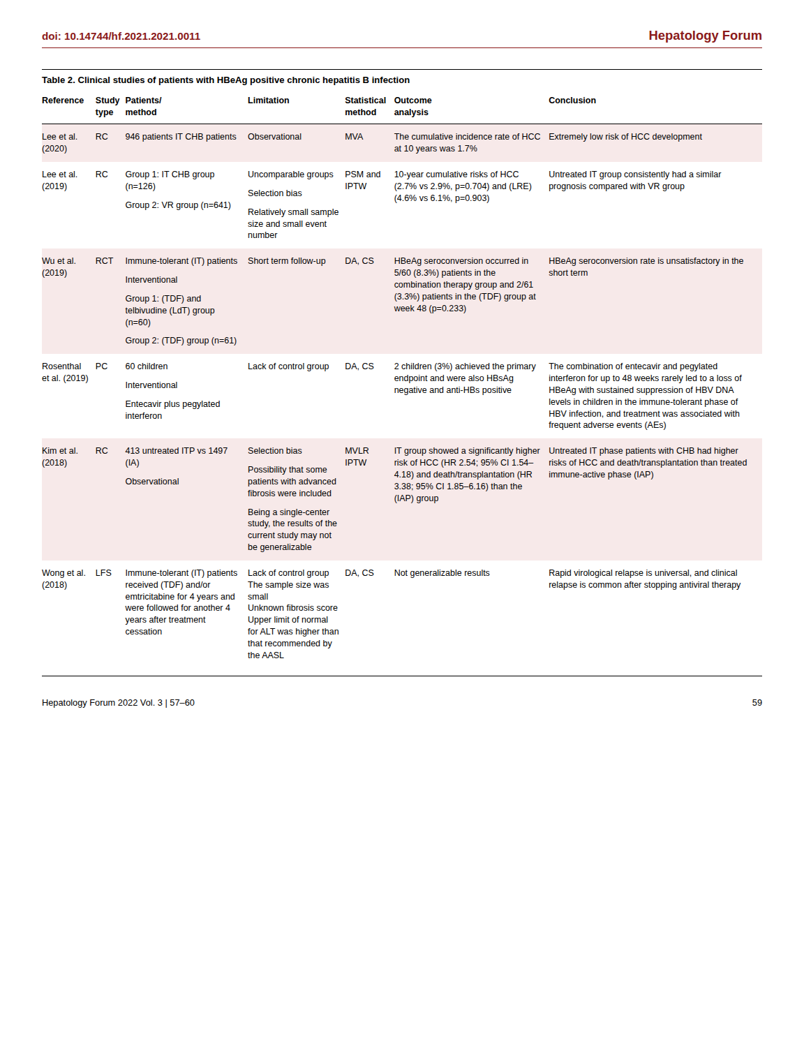doi: 10.14744/hf.2021.2021.0011 Hepatology Forum
Table 2. Clinical studies of patients with HBeAg positive chronic hepatitis B infection
| Reference | Study type | Patients/ method | Limitation | Statistical method | Outcome analysis | Conclusion |
| --- | --- | --- | --- | --- | --- | --- |
| Lee et al. (2020) | RC | 946 patients IT CHB patients | Observational | MVA | The cumulative incidence rate of HCC at 10 years was 1.7% | Extremely low risk of HCC development |
| Lee et al. (2019) | RC | Group 1: IT CHB group (n=126) Group 2: VR group (n=641) | Uncomparable groups Selection bias Relatively small sample size and small event number | PSM and IPTW | 10-year cumulative risks of HCC (2.7% vs 2.9%, p=0.704) and (LRE) (4.6% vs 6.1%, p=0.903) | Untreated IT group consistently had a similar prognosis compared with VR group |
| Wu et al. (2019) | RCT | Immune-tolerant (IT) patients Interventional Group 1: (TDF) and telbivudine (LdT) group (n=60) Group 2: (TDF) group (n=61) | Short term follow-up | DA, CS | HBeAg seroconversion occurred in 5/60 (8.3%) patients in the combination therapy group and 2/61 (3.3%) patients in the (TDF) group at week 48 (p=0.233) | HBeAg seroconversion rate is unsatisfactory in the short term |
| Rosenthal et al. (2019) | PC | 60 children Interventional Entecavir plus pegylated interferon | Lack of control group | DA, CS | 2 children (3%) achieved the primary endpoint and were also HBsAg negative and anti-HBs positive | The combination of entecavir and pegylated interferon for up to 48 weeks rarely led to a loss of HBeAg with sustained suppression of HBV DNA levels in children in the immune-tolerant phase of HBV infection, and treatment was associated with frequent adverse events (AEs) |
| Kim et al. (2018) | RC | 413 untreated ITP vs 1497 (IA) Observational | Selection bias Possibility that some patients with advanced fibrosis were included Being a single-center study, the results of the current study may not be generalizable | MVLR IPTW | IT group showed a significantly higher risk of HCC (HR 2.54; 95% CI 1.54–4.18) and death/transplantation (HR 3.38; 95% CI 1.85–6.16) than the (IAP) group | Untreated IT phase patients with CHB had higher risks of HCC and death/transplantation than treated immune-active phase (IAP) |
| Wong et al. (2018) | LFS | Immune-tolerant (IT) patients received (TDF) and/or emtricitabine for 4 years and were followed for another 4 years after treatment cessation | Lack of control group The sample size was small Unknown fibrosis score Upper limit of normal for ALT was higher than that recommended by the AASL | DA, CS | Not generalizable results | Rapid virological relapse is universal, and clinical relapse is common after stopping antiviral therapy |
Hepatology Forum 2022 Vol. 3 | 57–60 59